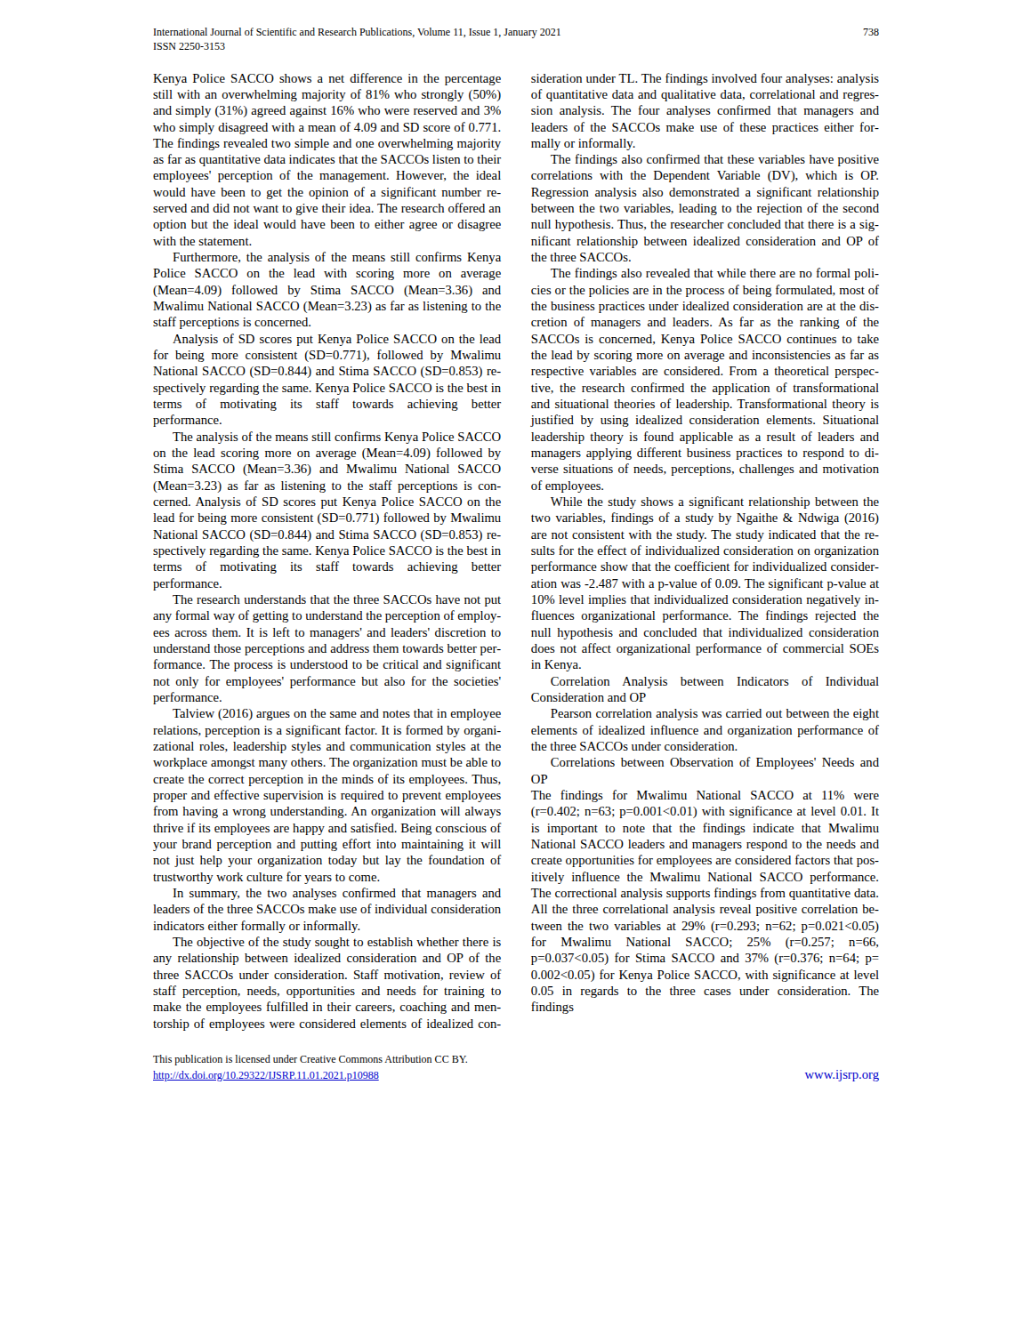International Journal of Scientific and Research Publications, Volume 11, Issue 1, January 2021
ISSN 2250-3153
738
Kenya Police SACCO shows a net difference in the percentage still with an overwhelming majority of 81% who strongly (50%) and simply (31%) agreed against 16% who were reserved and 3% who simply disagreed with a mean of 4.09 and SD score of 0.771. The findings revealed two simple and one overwhelming majority as far as quantitative data indicates that the SACCOs listen to their employees' perception of the management. However, the ideal would have been to get the opinion of a significant number reserved and did not want to give their idea. The research offered an option but the ideal would have been to either agree or disagree with the statement.
Furthermore, the analysis of the means still confirms Kenya Police SACCO on the lead with scoring more on average (Mean=4.09) followed by Stima SACCO (Mean=3.36) and Mwalimu National SACCO (Mean=3.23) as far as listening to the staff perceptions is concerned.
Analysis of SD scores put Kenya Police SACCO on the lead for being more consistent (SD=0.771), followed by Mwalimu National SACCO (SD=0.844) and Stima SACCO (SD=0.853) respectively regarding the same. Kenya Police SACCO is the best in terms of motivating its staff towards achieving better performance.
The analysis of the means still confirms Kenya Police SACCO on the lead scoring more on average (Mean=4.09) followed by Stima SACCO (Mean=3.36) and Mwalimu National SACCO (Mean=3.23) as far as listening to the staff perceptions is concerned. Analysis of SD scores put Kenya Police SACCO on the lead for being more consistent (SD=0.771) followed by Mwalimu National SACCO (SD=0.844) and Stima SACCO (SD=0.853) respectively regarding the same. Kenya Police SACCO is the best in terms of motivating its staff towards achieving better performance.
The research understands that the three SACCOs have not put any formal way of getting to understand the perception of employees across them. It is left to managers' and leaders' discretion to understand those perceptions and address them towards better performance. The process is understood to be critical and significant not only for employees' performance but also for the societies' performance.
Talview (2016) argues on the same and notes that in employee relations, perception is a significant factor. It is formed by organizational roles, leadership styles and communication styles at the workplace amongst many others. The organization must be able to create the correct perception in the minds of its employees. Thus, proper and effective supervision is required to prevent employees from having a wrong understanding. An organization will always thrive if its employees are happy and satisfied. Being conscious of your brand perception and putting effort into maintaining it will not just help your organization today but lay the foundation of trustworthy work culture for years to come.
In summary, the two analyses confirmed that managers and leaders of the three SACCOs make use of individual consideration indicators either formally or informally.
The objective of the study sought to establish whether there is any relationship between idealized consideration and OP of the three SACCOs under consideration. Staff motivation, review of staff perception, needs, opportunities and needs for training to make the employees fulfilled in their careers, coaching and mentorship of employees were considered elements of idealized consideration under TL. The findings involved four analyses: analysis of quantitative data and qualitative data, correlational and regression analysis. The four analyses confirmed that managers and leaders of the SACCOs make use of these practices either formally or informally.
The findings also confirmed that these variables have positive correlations with the Dependent Variable (DV), which is OP. Regression analysis also demonstrated a significant relationship between the two variables, leading to the rejection of the second null hypothesis. Thus, the researcher concluded that there is a significant relationship between idealized consideration and OP of the three SACCOs.
The findings also revealed that while there are no formal policies or the policies are in the process of being formulated, most of the business practices under idealized consideration are at the discretion of managers and leaders. As far as the ranking of the SACCOs is concerned, Kenya Police SACCO continues to take the lead by scoring more on average and inconsistencies as far as respective variables are considered. From a theoretical perspective, the research confirmed the application of transformational and situational theories of leadership. Transformational theory is justified by using idealized consideration elements. Situational leadership theory is found applicable as a result of leaders and managers applying different business practices to respond to diverse situations of needs, perceptions, challenges and motivation of employees.
While the study shows a significant relationship between the two variables, findings of a study by Ngaithe & Ndwiga (2016) are not consistent with the study. The study indicated that the results for the effect of individualized consideration on organization performance show that the coefficient for individualized consideration was -2.487 with a p-value of 0.09. The significant p-value at 10% level implies that individualized consideration negatively influences organizational performance. The findings rejected the null hypothesis and concluded that individualized consideration does not affect organizational performance of commercial SOEs in Kenya.
Correlation Analysis between Indicators of Individual Consideration and OP
Pearson correlation analysis was carried out between the eight elements of idealized influence and organization performance of the three SACCOs under consideration.
Correlations between Observation of Employees' Needs and OP
The findings for Mwalimu National SACCO at 11% were (r=0.402; n=63; p=0.001<0.01) with significance at level 0.01. It is important to note that the findings indicate that Mwalimu National SACCO leaders and managers respond to the needs and create opportunities for employees are considered factors that positively influence the Mwalimu National SACCO performance. The correctional analysis supports findings from quantitative data. All the three correlational analysis reveal positive correlation between the two variables at 29% (r=0.293; n=62; p=0.021<0.05) for Mwalimu National SACCO; 25% (r=0.257; n=66, p=0.037<0.05) for Stima SACCO and 37% (r=0.376; n=64; p= 0.002<0.05) for Kenya Police SACCO, with significance at level 0.05 in regards to the three cases under consideration. The findings
This publication is licensed under Creative Commons Attribution CC BY.
http://dx.doi.org/10.29322/IJSRP.11.01.2021.p10988 www.ijsrp.org